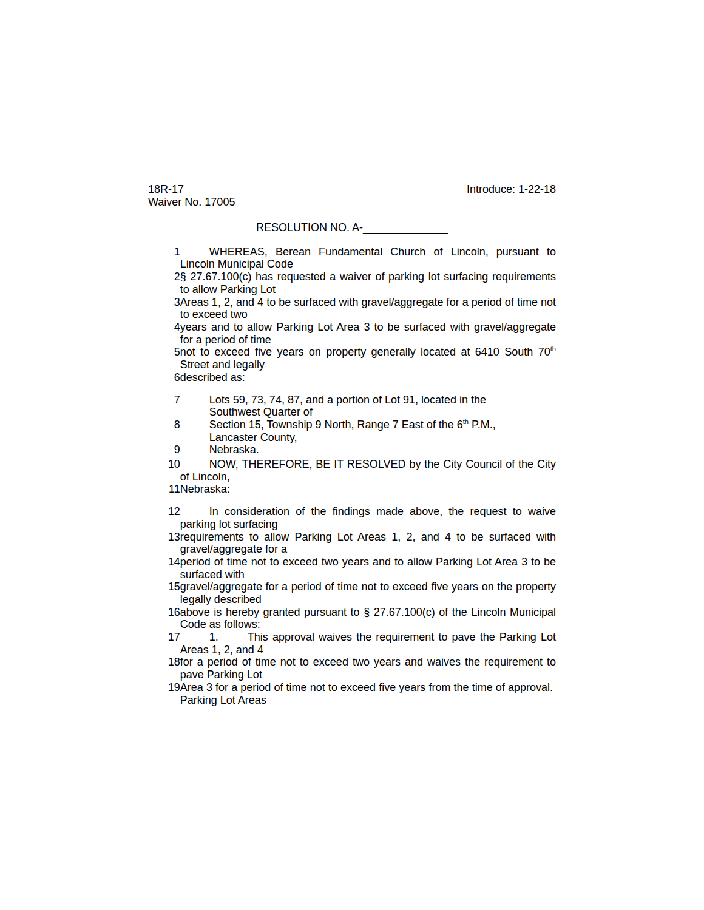18R-17
Waiver No. 17005
Introduce: 1-22-18
RESOLUTION NO. A-______________
| 1 | WHEREAS, Berean Fundamental Church of Lincoln, pursuant to Lincoln Municipal Code |
| 2 | § 27.67.100(c) has requested a waiver of parking lot surfacing requirements to allow Parking Lot |
| 3 | Areas 1, 2, and 4 to be surfaced with gravel/aggregate for a period of time not to exceed two |
| 4 | years and to allow Parking Lot Area 3 to be surfaced with gravel/aggregate for a period of time |
| 5 | not to exceed five years on property generally located at 6410 South 70 th Street and legally |
| 6 | described as: |
| 7 | Lots 59, 73, 74, 87, and a portion of Lot 91, located in the Southwest Quarter of |
| 8 | Section 15, Township 9 North, Range 7 East of the 6 th P.M., Lancaster County, |
| 9 | Nebraska. |
| 10 | NOW, THEREFORE, BE IT RESOLVED by the City Council of the City of Lincoln, |
| 11 | Nebraska: |
| 12 | In consideration of the findings made above, the request to waive parking lot surfacing |
| 13 | requirements to allow Parking Lot Areas 1, 2, and 4 to be surfaced with gravel/aggregate for a |
| 14 | period of time not to exceed two years and to allow Parking Lot Area 3 to be surfaced with |
| 15 | gravel/aggregate for a period of time not to exceed five years on the property legally described |
| 16 | above is hereby granted pursuant to § 27.67.100(c) of the Lincoln Municipal Code as follows: |
| 17 | 1. This approval waives the requirement to pave the Parking Lot Areas 1, 2, and 4 |
| 18 | for a period of time not to exceed two years and waives the requirement to pave Parking Lot |
| 19 | Area 3 for a period of time not to exceed five years from the time of approval. Parking Lot Areas |